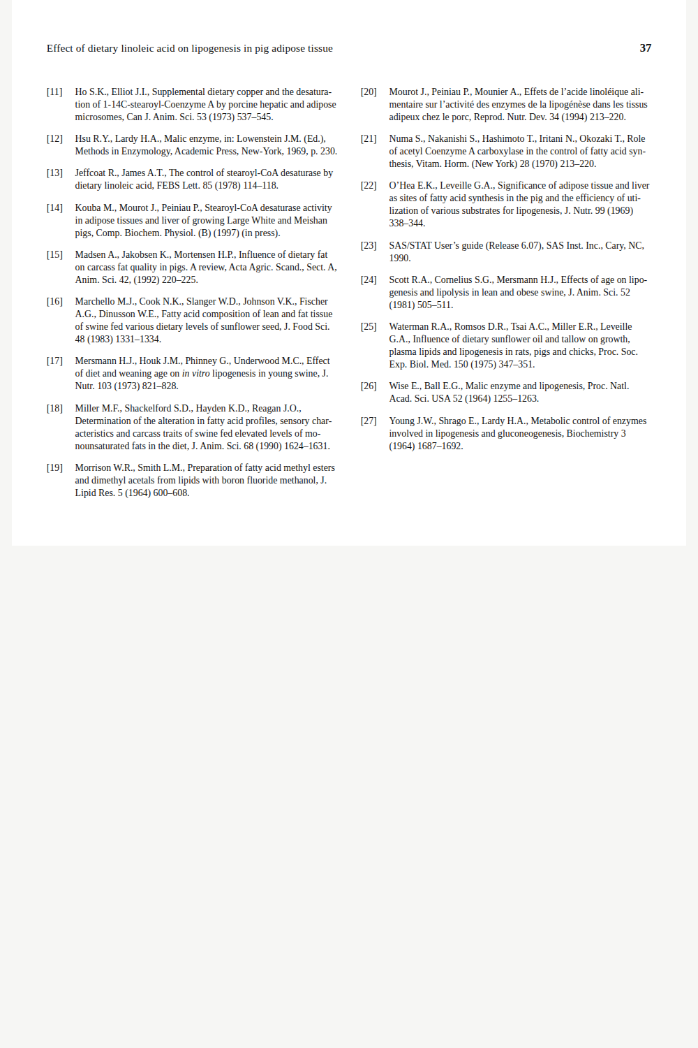Effect of dietary linoleic acid on lipogenesis in pig adipose tissue
37
[11] Ho S.K., Elliot J.I., Supplemental dietary copper and the desaturation of 1-14C-stearoyl-Coenzyme A by porcine hepatic and adipose microsomes, Can J. Anim. Sci. 53 (1973) 537–545.
[12] Hsu R.Y., Lardy H.A., Malic enzyme, in: Lowenstein J.M. (Ed.), Methods in Enzymology, Academic Press, New-York, 1969, p. 230.
[13] Jeffcoat R., James A.T., The control of stearoyl-CoA desaturase by dietary linoleic acid, FEBS Lett. 85 (1978) 114–118.
[14] Kouba M., Mourot J., Peiniau P., Stearoyl-CoA desaturase activity in adipose tissues and liver of growing Large White and Meishan pigs, Comp. Biochem. Physiol. (B) (1997) (in press).
[15] Madsen A., Jakobsen K., Mortensen H.P., Influence of dietary fat on carcass fat quality in pigs. A review, Acta Agric. Scand., Sect. A, Anim. Sci. 42, (1992) 220–225.
[16] Marchello M.J., Cook N.K., Slanger W.D., Johnson V.K., Fischer A.G., Dinusson W.E., Fatty acid composition of lean and fat tissue of swine fed various dietary levels of sunflower seed, J. Food Sci. 48 (1983) 1331–1334.
[17] Mersmann H.J., Houk J.M., Phinney G., Underwood M.C., Effect of diet and weaning age on in vitro lipogenesis in young swine, J. Nutr. 103 (1973) 821–828.
[18] Miller M.F., Shackelford S.D., Hayden K.D., Reagan J.O., Determination of the alteration in fatty acid profiles, sensory characteristics and carcass traits of swine fed elevated levels of monounsaturated fats in the diet, J. Anim. Sci. 68 (1990) 1624–1631.
[19] Morrison W.R., Smith L.M., Preparation of fatty acid methyl esters and dimethyl acetals from lipids with boron fluoride methanol, J. Lipid Res. 5 (1964) 600–608.
[20] Mourot J., Peiniau P., Mounier A., Effets de l’acide linoléique alimentaire sur l’activité des enzymes de la lipogénèse dans les tissus adipeux chez le porc, Reprod. Nutr. Dev. 34 (1994) 213–220.
[21] Numa S., Nakanishi S., Hashimoto T., Iritani N., Okozaki T., Role of acetyl Coenzyme A carboxylase in the control of fatty acid synthesis, Vitam. Horm. (New York) 28 (1970) 213–220.
[22] O’Hea E.K., Leveille G.A., Significance of adipose tissue and liver as sites of fatty acid synthesis in the pig and the efficiency of utilization of various substrates for lipogenesis, J. Nutr. 99 (1969) 338–344.
[23] SAS/STAT User’s guide (Release 6.07), SAS Inst. Inc., Cary, NC, 1990.
[24] Scott R.A., Cornelius S.G., Mersmann H.J., Effects of age on lipogenesis and lipolysis in lean and obese swine, J. Anim. Sci. 52 (1981) 505–511.
[25] Waterman R.A., Romsos D.R., Tsai A.C., Miller E.R., Leveille G.A., Influence of dietary sunflower oil and tallow on growth, plasma lipids and lipogenesis in rats, pigs and chicks, Proc. Soc. Exp. Biol. Med. 150 (1975) 347–351.
[26] Wise E., Ball E.G., Malic enzyme and lipogenesis, Proc. Natl. Acad. Sci. USA 52 (1964) 1255–1263.
[27] Young J.W., Shrago E., Lardy H.A., Metabolic control of enzymes involved in lipogenesis and gluconeogenesis, Biochemistry 3 (1964) 1687–1692.